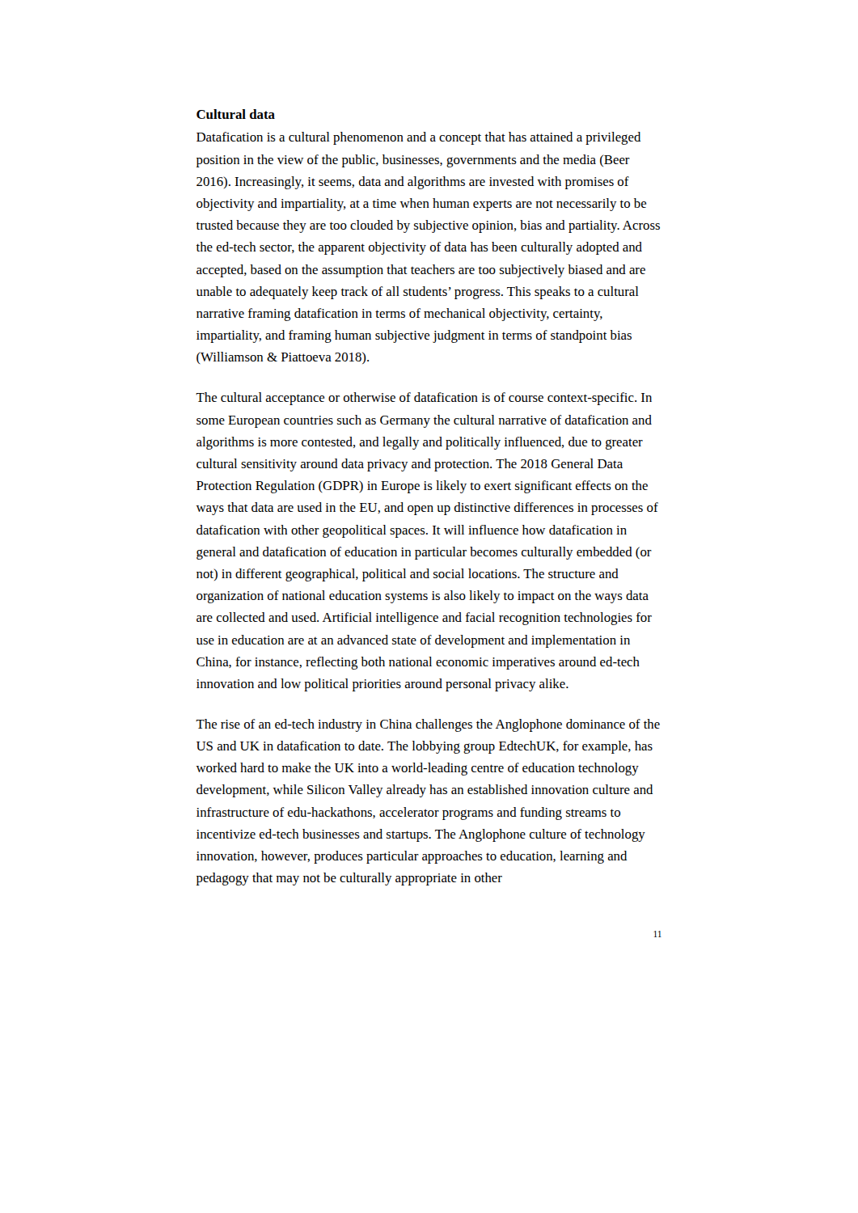Cultural data
Datafication is a cultural phenomenon and a concept that has attained a privileged position in the view of the public, businesses, governments and the media (Beer 2016). Increasingly, it seems, data and algorithms are invested with promises of objectivity and impartiality, at a time when human experts are not necessarily to be trusted because they are too clouded by subjective opinion, bias and partiality. Across the ed-tech sector, the apparent objectivity of data has been culturally adopted and accepted, based on the assumption that teachers are too subjectively biased and are unable to adequately keep track of all students’ progress. This speaks to a cultural narrative framing datafication in terms of mechanical objectivity, certainty, impartiality, and framing human subjective judgment in terms of standpoint bias (Williamson & Piattoeva 2018).
The cultural acceptance or otherwise of datafication is of course context-specific. In some European countries such as Germany the cultural narrative of datafication and algorithms is more contested, and legally and politically influenced, due to greater cultural sensitivity around data privacy and protection. The 2018 General Data Protection Regulation (GDPR) in Europe is likely to exert significant effects on the ways that data are used in the EU, and open up distinctive differences in processes of datafication with other geopolitical spaces. It will influence how datafication in general and datafication of education in particular becomes culturally embedded (or not) in different geographical, political and social locations. The structure and organization of national education systems is also likely to impact on the ways data are collected and used. Artificial intelligence and facial recognition technologies for use in education are at an advanced state of development and implementation in China, for instance, reflecting both national economic imperatives around ed-tech innovation and low political priorities around personal privacy alike.
The rise of an ed-tech industry in China challenges the Anglophone dominance of the US and UK in datafication to date. The lobbying group EdtechUK, for example, has worked hard to make the UK into a world-leading centre of education technology development, while Silicon Valley already has an established innovation culture and infrastructure of edu-hackathons, accelerator programs and funding streams to incentivize ed-tech businesses and startups. The Anglophone culture of technology innovation, however, produces particular approaches to education, learning and pedagogy that may not be culturally appropriate in other
11